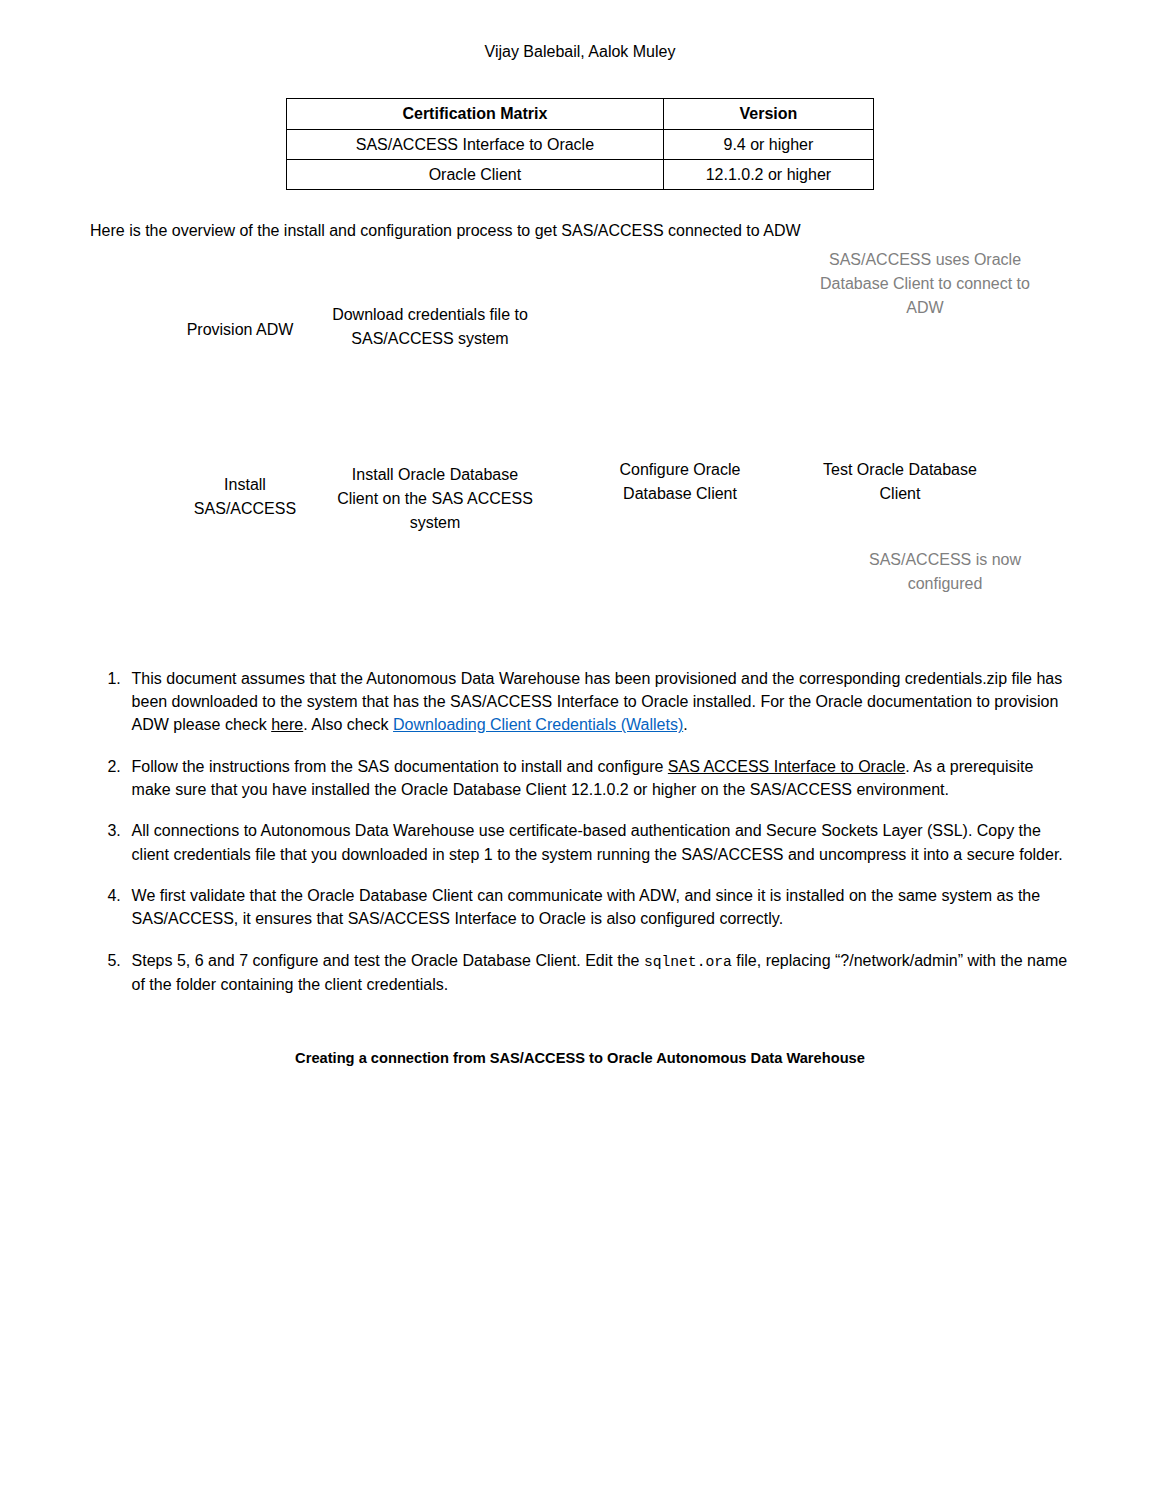Vijay Balebail, Aalok Muley
| Certification Matrix | Version |
| --- | --- |
| SAS/ACCESS Interface to Oracle | 9.4 or higher |
| Oracle Client | 12.1.0.2 or higher |
Here is the overview of the install and configuration process to get SAS/ACCESS connected to ADW
SAS/ACCESS uses Oracle Database Client to connect to ADW
Provision ADW
Download credentials file to SAS/ACCESS system
Install SAS/ACCESS
Install Oracle Database Client on the SAS ACCESS system
Configure Oracle Database Client
Test Oracle Database Client
SAS/ACCESS is now configured
This document assumes that the Autonomous Data Warehouse has been provisioned and the corresponding credentials.zip file has been downloaded to the system that has the SAS/ACCESS Interface to Oracle installed. For the Oracle documentation to provision ADW please check here. Also check Downloading Client Credentials (Wallets).
Follow the instructions from the SAS documentation to install and configure SAS ACCESS Interface to Oracle. As a prerequisite make sure that you have installed the Oracle Database Client 12.1.0.2 or higher on the SAS/ACCESS environment.
All connections to Autonomous Data Warehouse use certificate-based authentication and Secure Sockets Layer (SSL). Copy the client credentials file that you downloaded in step 1 to the system running the SAS/ACCESS and uncompress it into a secure folder.
We first validate that the Oracle Database Client can communicate with ADW, and since it is installed on the same system as the SAS/ACCESS, it ensures that SAS/ACCESS Interface to Oracle is also configured correctly.
Steps 5, 6 and 7 configure and test the Oracle Database Client. Edit the sqlnet.ora file, replacing “?/network/admin” with the name of the folder containing the client credentials.
Creating a connection from SAS/ACCESS to Oracle Autonomous Data Warehouse